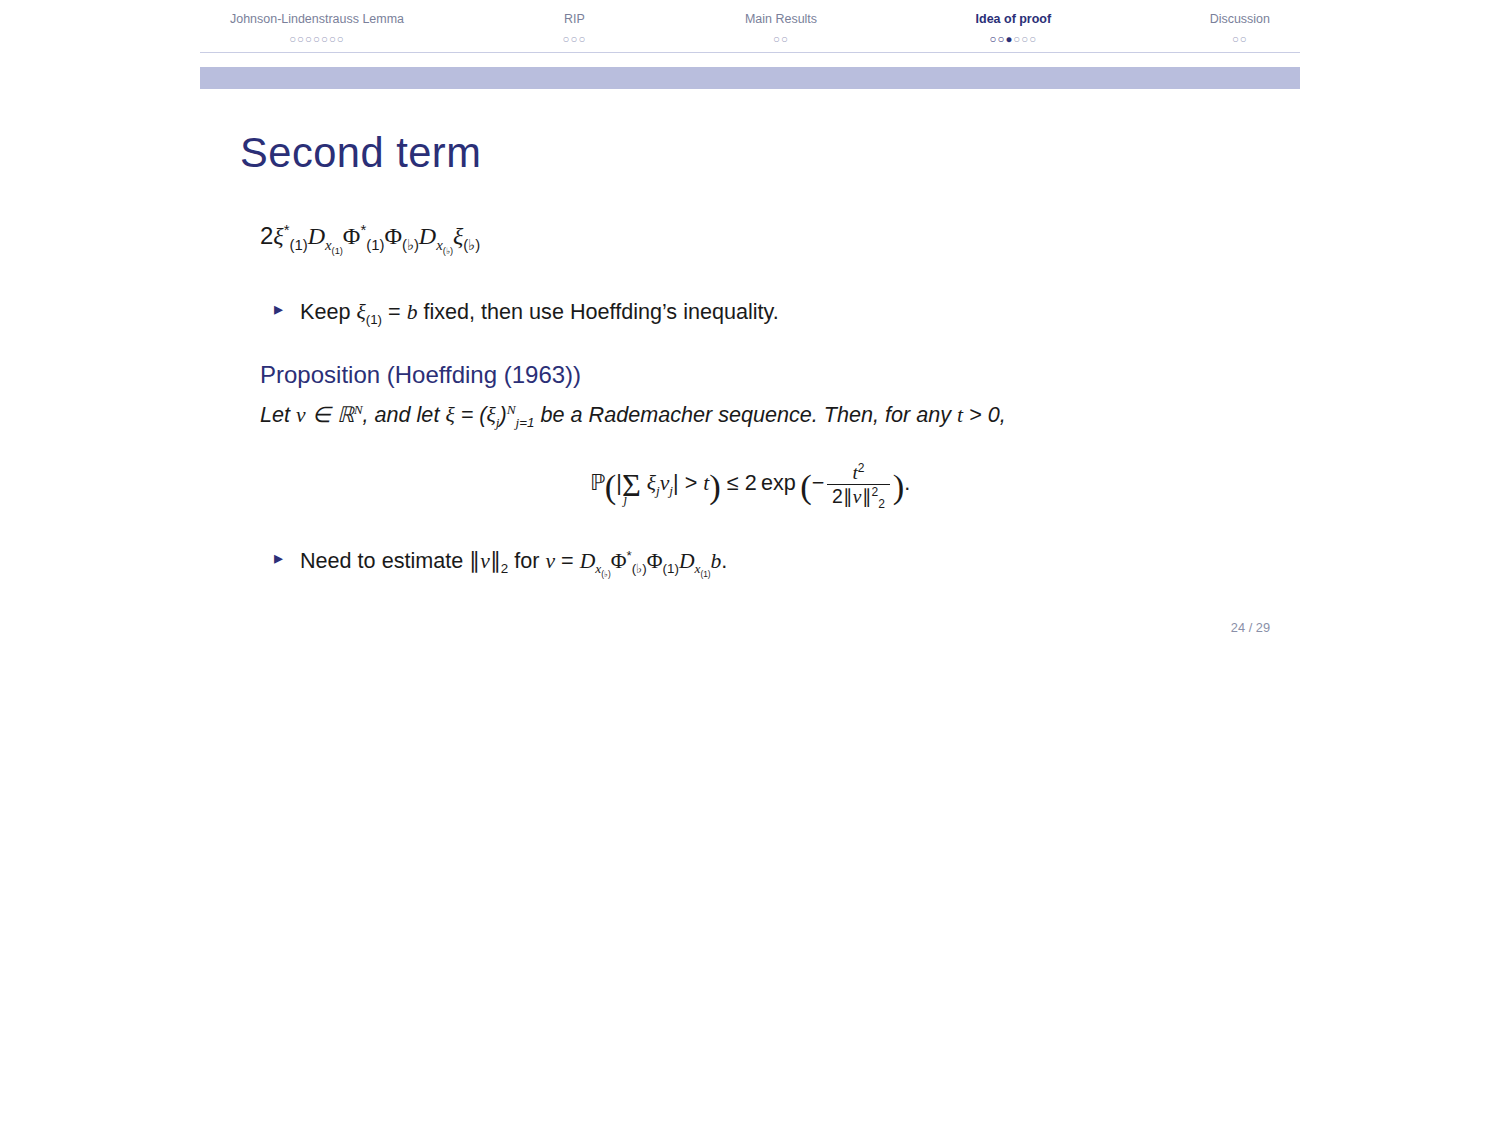Johnson-Lindenstrauss Lemma ○○○○○○○
RIP ○○○
Main Results ○○
Idea of proof ○○●○○○
Discussion ○○
Second term
2ξ*(1)Dx(1)Φ*(1)Φ(♭)Dx(♭)ξ(♭)
Keep ξ(1) = b fixed, then use Hoeffding’s inequality.
Proposition (Hoeffding (1963))
Let v ∈ ℝN, and let ξ = (ξj)Nj=1 be a Rademacher sequence. Then, for any t > 0,
ℙ(|Σj ξjvj| > t) ≤ 2 exp (−t22∥v∥22).
Need to estimate ∥v∥2 for v = Dx(♭)Φ*(♭)Φ(1)Dx(1)b.
24 / 29